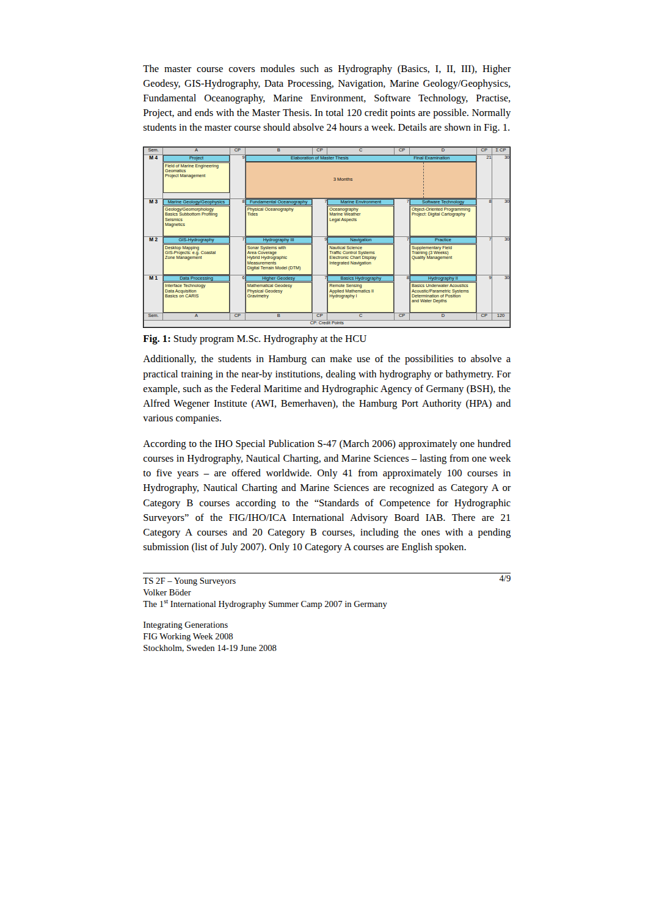The master course covers modules such as Hydrography (Basics, I, II, III), Higher Geodesy, GIS-Hydrography, Data Processing, Navigation, Marine Geology/Geophysics, Fundamental Oceanography, Marine Environment, Software Technology, Practise, Project, and ends with the Master Thesis. In total 120 credit points are possible. Normally students in the master course should absolve 24 hours a week. Details are shown in Fig. 1.
| Sem. | A | CP | B | CP | C | CP | D | CP | Σ CP |
| --- | --- | --- | --- | --- | --- | --- | --- | --- | --- |
| M 4 | Project Field of Marine Engineering Geomatics Project Management | 9 | Elaboration of Master Thesis Final Examination 3 Months | 21 | 30 |
| M 3 | Marine Geology/Geophysics Geology/Geomorphology Basics Subbottom Profiling Seismics Magnetics | 8 | Fundamental Oceanography Physical Oceanography Tides | 7 | Marine Environment Oceanography Marine Weather Legal Aspects | 7 | Software Technology Object-Oriented Programming Project: Digital Cartography | 8 | 30 |
| M 2 | GIS-Hydrography Desktop Mapping GIS-Projects: e.g. Coastal Zone Management | 7 | Hydrography III Sonar Systems with Area Coverage Hybrid Hydrographic Measurements Digital Terrain Model (DTM) | 9 | Navigation Nautical Science Traffic Control Systems Electronic Chart Display Integrated Navigation | 7 | Practice Supplementary Field Training (3 Weeks) Quality Management | 7 | 30 |
| M 1 | Data Processing Interface Technology Data Acquisition Basics on CARIS | 6 | Higher Geodesy Mathematical Geodesy Physical Geodesy Gravimetry | 7 | Basics Hydrography Remote Sensing Applied Mathematics II Hydrography I | 8 | Hydrography II Basics Underwater Acoustics Acoustic/Parametric Systems Determination of Position and Water Depths | 9 | 30 |
| Sem. | A | CP | B | CP | C | CP | D | CP | 120 |
| CP: Credit Points |
Fig. 1: Study program M.Sc. Hydrography at the HCU
Additionally, the students in Hamburg can make use of the possibilities to absolve a practical training in the near-by institutions, dealing with hydrography or bathymetry. For example, such as the Federal Maritime and Hydrographic Agency of Germany (BSH), the Alfred Wegener Institute (AWI, Bemerhaven), the Hamburg Port Authority (HPA) and various companies.
According to the IHO Special Publication S-47 (March 2006) approximately one hundred courses in Hydrography, Nautical Charting, and Marine Sciences – lasting from one week to five years – are offered worldwide. Only 41 from approximately 100 courses in Hydrography, Nautical Charting and Marine Sciences are recognized as Category A or Category B courses according to the “Standards of Competence for Hydrographic Surveyors” of the FIG/IHO/ICA International Advisory Board IAB. There are 21 Category A courses and 20 Category B courses, including the ones with a pending submission (list of July 2007). Only 10 Category A courses are English spoken.
4/9
TS 2F – Young Surveyors
Volker Böder
The 1st International Hydrography Summer Camp 2007 in Germany
Integrating Generations
FIG Working Week 2008
Stockholm, Sweden 14-19 June 2008